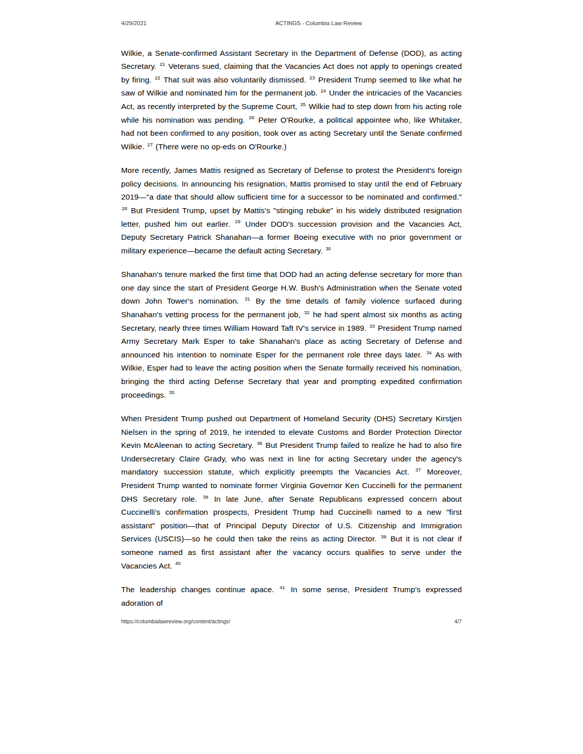4/29/2021 ACTINGS - Columbia Law Review
Wilkie, a Senate-confirmed Assistant Secretary in the Department of Defense (DOD), as acting Secretary. 21 Veterans sued, claiming that the Vacancies Act does not apply to openings created by firing. 22 That suit was also voluntarily dismissed. 23 President Trump seemed to like what he saw of Wilkie and nominated him for the permanent job. 24 Under the intricacies of the Vacancies Act, as recently interpreted by the Supreme Court, 25 Wilkie had to step down from his acting role while his nomination was pending. 26 Peter O'Rourke, a political appointee who, like Whitaker, had not been confirmed to any position, took over as acting Secretary until the Senate confirmed Wilkie. 27 (There were no op-eds on O'Rourke.)
More recently, James Mattis resigned as Secretary of Defense to protest the President's foreign policy decisions. In announcing his resignation, Mattis promised to stay until the end of February 2019—"a date that should allow sufficient time for a successor to be nominated and confirmed." 28 But President Trump, upset by Mattis's "stinging rebuke" in his widely distributed resignation letter, pushed him out earlier. 29 Under DOD's succession provision and the Vacancies Act, Deputy Secretary Patrick Shanahan—a former Boeing executive with no prior government or military experience—became the default acting Secretary. 30
Shanahan's tenure marked the first time that DOD had an acting defense secretary for more than one day since the start of President George H.W. Bush's Administration when the Senate voted down John Tower's nomination. 31 By the time details of family violence surfaced during Shanahan's vetting process for the permanent job, 32 he had spent almost six months as acting Secretary, nearly three times William Howard Taft IV's service in 1989. 33 President Trump named Army Secretary Mark Esper to take Shanahan's place as acting Secretary of Defense and announced his intention to nominate Esper for the permanent role three days later. 34 As with Wilkie, Esper had to leave the acting position when the Senate formally received his nomination, bringing the third acting Defense Secretary that year and prompting expedited confirmation proceedings. 35
When President Trump pushed out Department of Homeland Security (DHS) Secretary Kirstjen Nielsen in the spring of 2019, he intended to elevate Customs and Border Protection Director Kevin McAleenan to acting Secretary. 36 But President Trump failed to realize he had to also fire Undersecretary Claire Grady, who was next in line for acting Secretary under the agency's mandatory succession statute, which explicitly preempts the Vacancies Act. 37 Moreover, President Trump wanted to nominate former Virginia Governor Ken Cuccinelli for the permanent DHS Secretary role. 38 In late June, after Senate Republicans expressed concern about Cuccinelli's confirmation prospects, President Trump had Cuccinelli named to a new "first assistant" position—that of Principal Deputy Director of U.S. Citizenship and Immigration Services (USCIS)—so he could then take the reins as acting Director. 39 But it is not clear if someone named as first assistant after the vacancy occurs qualifies to serve under the Vacancies Act. 40
The leadership changes continue apace. 41 In some sense, President Trump's expressed adoration of
https://columbialawreview.org/content/actings/ 4/7